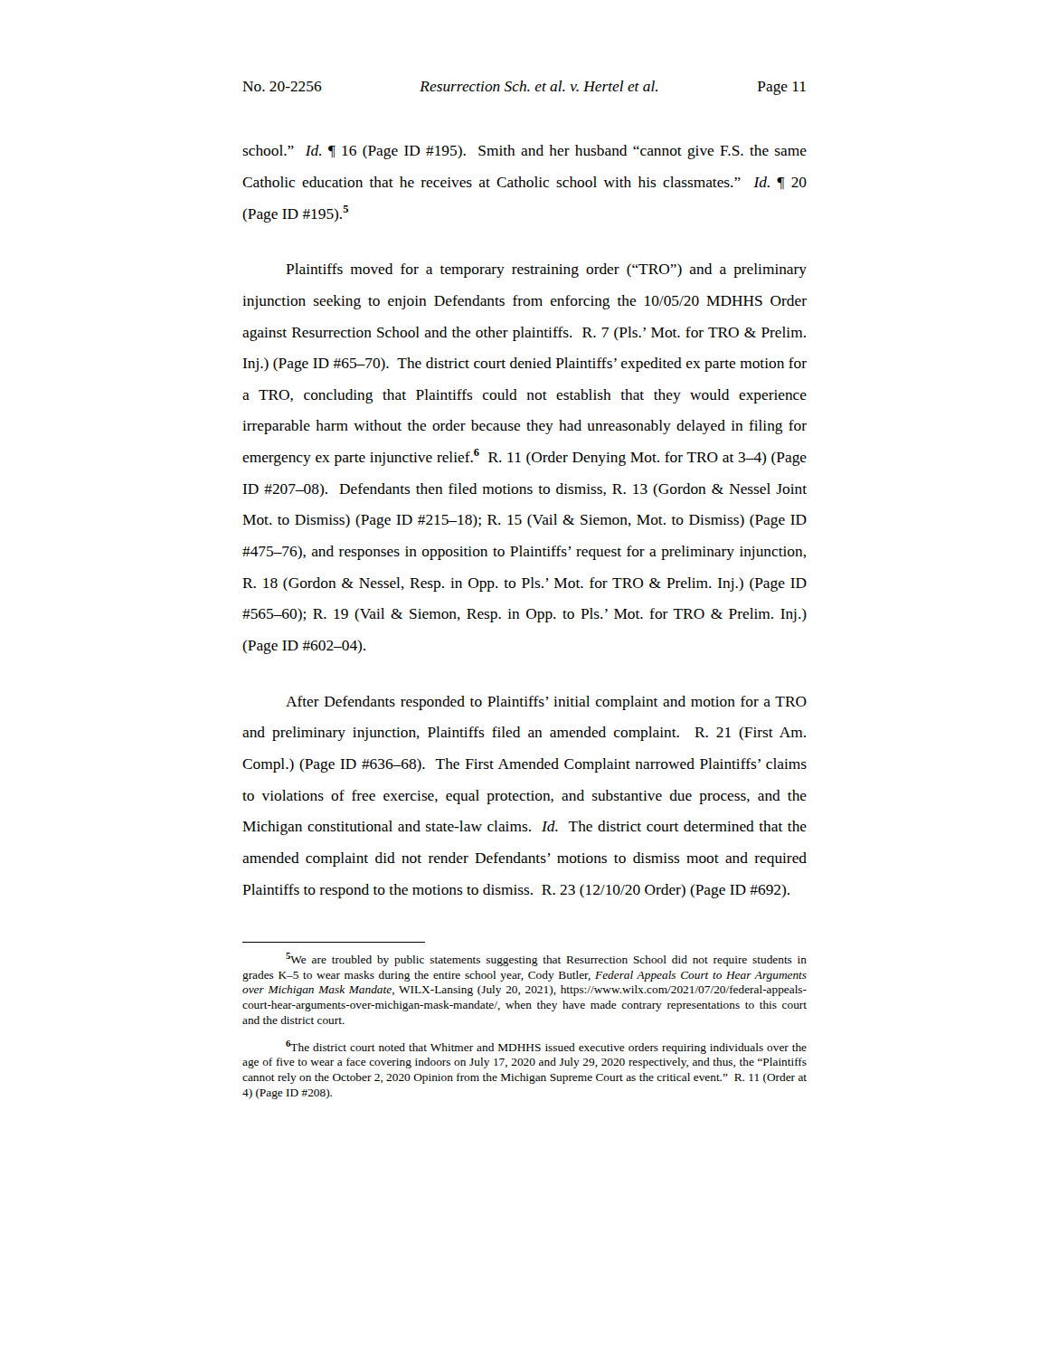No. 20-2256 Resurrection Sch. et al. v. Hertel et al. Page 11
school.” Id. ¶ 16 (Page ID #195). Smith and her husband “cannot give F.S. the same Catholic education that he receives at Catholic school with his classmates.” Id. ¶ 20 (Page ID #195).5
Plaintiffs moved for a temporary restraining order (“TRO”) and a preliminary injunction seeking to enjoin Defendants from enforcing the 10/05/20 MDHHS Order against Resurrection School and the other plaintiffs. R. 7 (Pls.’ Mot. for TRO & Prelim. Inj.) (Page ID #65–70). The district court denied Plaintiffs’ expedited ex parte motion for a TRO, concluding that Plaintiffs could not establish that they would experience irreparable harm without the order because they had unreasonably delayed in filing for emergency ex parte injunctive relief.6 R. 11 (Order Denying Mot. for TRO at 3–4) (Page ID #207–08). Defendants then filed motions to dismiss, R. 13 (Gordon & Nessel Joint Mot. to Dismiss) (Page ID #215–18); R. 15 (Vail & Siemon, Mot. to Dismiss) (Page ID #475–76), and responses in opposition to Plaintiffs’ request for a preliminary injunction, R. 18 (Gordon & Nessel, Resp. in Opp. to Pls.’ Mot. for TRO & Prelim. Inj.) (Page ID #565–60); R. 19 (Vail & Siemon, Resp. in Opp. to Pls.’ Mot. for TRO & Prelim. Inj.) (Page ID #602–04).
After Defendants responded to Plaintiffs’ initial complaint and motion for a TRO and preliminary injunction, Plaintiffs filed an amended complaint. R. 21 (First Am. Compl.) (Page ID #636–68). The First Amended Complaint narrowed Plaintiffs’ claims to violations of free exercise, equal protection, and substantive due process, and the Michigan constitutional and state-law claims. Id. The district court determined that the amended complaint did not render Defendants’ motions to dismiss moot and required Plaintiffs to respond to the motions to dismiss. R. 23 (12/10/20 Order) (Page ID #692).
5We are troubled by public statements suggesting that Resurrection School did not require students in grades K–5 to wear masks during the entire school year, Cody Butler, Federal Appeals Court to Hear Arguments over Michigan Mask Mandate, WILX-Lansing (July 20, 2021), https://www.wilx.com/2021/07/20/federal-appeals-court-hear-arguments-over-michigan-mask-mandate/, when they have made contrary representations to this court and the district court.
6The district court noted that Whitmer and MDHHS issued executive orders requiring individuals over the age of five to wear a face covering indoors on July 17, 2020 and July 29, 2020 respectively, and thus, the “Plaintiffs cannot rely on the October 2, 2020 Opinion from the Michigan Supreme Court as the critical event.” R. 11 (Order at 4) (Page ID #208).